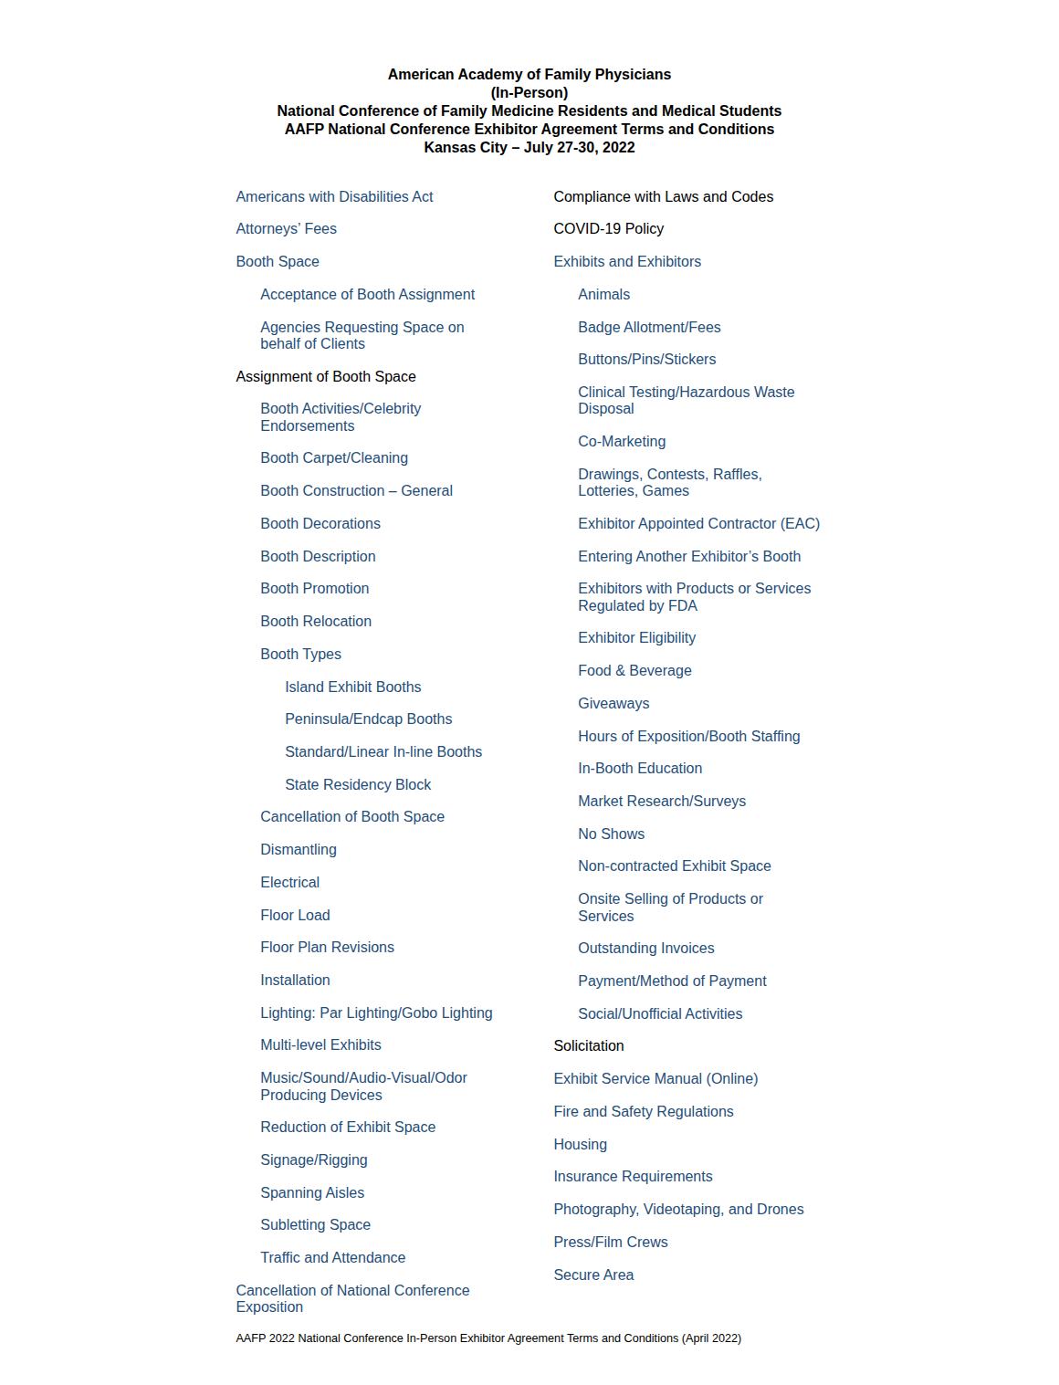American Academy of Family Physicians
(In-Person)
National Conference of Family Medicine Residents and Medical Students
AAFP National Conference Exhibitor Agreement Terms and Conditions
Kansas City – July 27-30, 2022
Americans with Disabilities Act
Attorneys’ Fees
Booth Space
Acceptance of Booth Assignment
Agencies Requesting Space on behalf of Clients
Assignment of Booth Space
Booth Activities/Celebrity Endorsements
Booth Carpet/Cleaning
Booth Construction – General
Booth Decorations
Booth Description
Booth Promotion
Booth Relocation
Booth Types
Island Exhibit Booths
Peninsula/Endcap Booths
Standard/Linear In-line Booths
State Residency Block
Cancellation of Booth Space
Dismantling
Electrical
Floor Load
Floor Plan Revisions
Installation
Lighting: Par Lighting/Gobo Lighting
Multi-level Exhibits
Music/Sound/Audio-Visual/Odor Producing Devices
Reduction of Exhibit Space
Signage/Rigging
Spanning Aisles
Subletting Space
Traffic and Attendance
Cancellation of National Conference Exposition
Compliance with Laws and Codes
COVID-19 Policy
Exhibits and Exhibitors
Animals
Badge Allotment/Fees
Buttons/Pins/Stickers
Clinical Testing/Hazardous Waste Disposal
Co-Marketing
Drawings, Contests, Raffles, Lotteries, Games
Exhibitor Appointed Contractor (EAC)
Entering Another Exhibitor’s Booth
Exhibitors with Products or Services Regulated by FDA
Exhibitor Eligibility
Food & Beverage
Giveaways
Hours of Exposition/Booth Staffing
In-Booth Education
Market Research/Surveys
No Shows
Non-contracted Exhibit Space
Onsite Selling of Products or Services
Outstanding Invoices
Payment/Method of Payment
Social/Unofficial Activities
Solicitation
Exhibit Service Manual (Online)
Fire and Safety Regulations
Housing
Insurance Requirements
Photography, Videotaping, and Drones
Press/Film Crews
Secure Area
AAFP 2022 National Conference In-Person Exhibitor Agreement Terms and Conditions (April 2022)